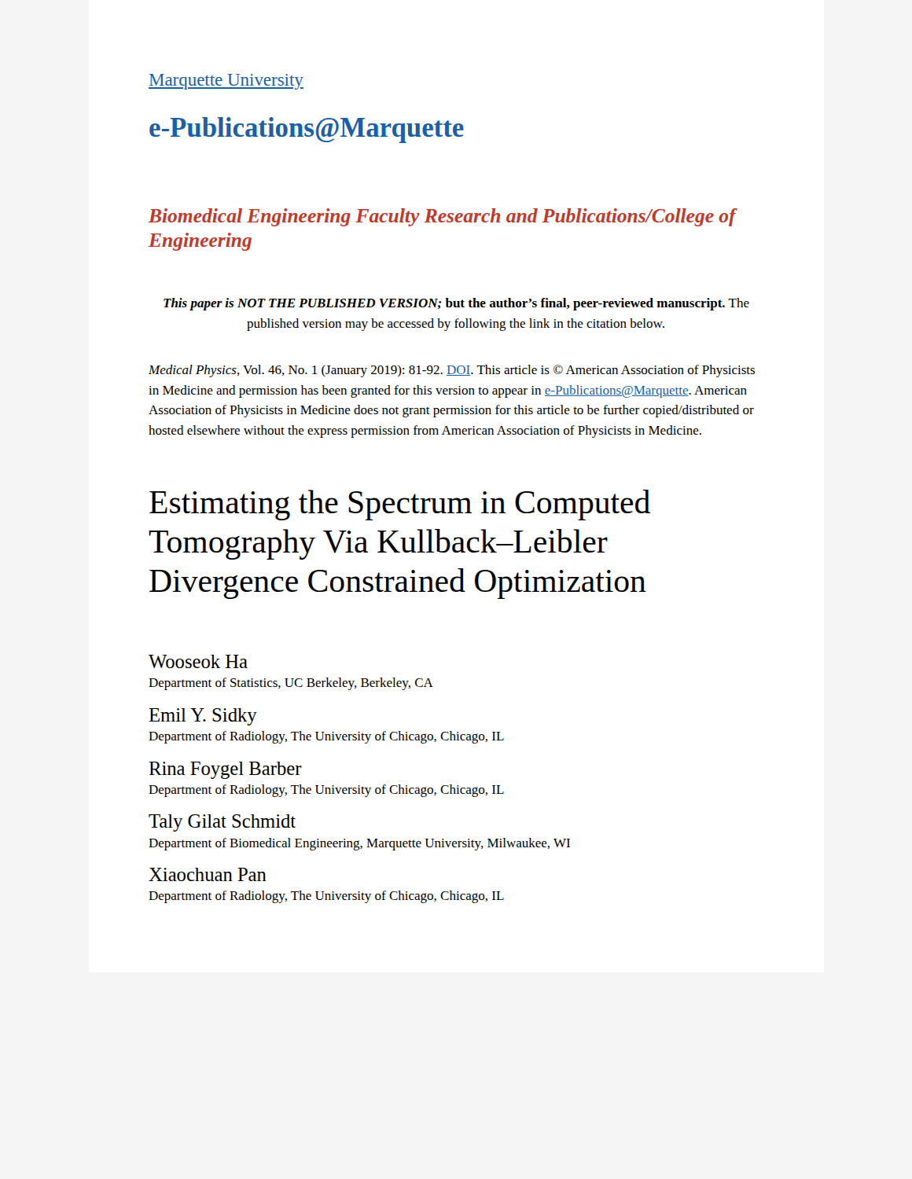Marquette University
e-Publications@Marquette
Biomedical Engineering Faculty Research and Publications/College of Engineering
This paper is NOT THE PUBLISHED VERSION; but the author’s final, peer-reviewed manuscript. The published version may be accessed by following the link in the citation below.
Medical Physics, Vol. 46, No. 1 (January 2019): 81-92. DOI. This article is © American Association of Physicists in Medicine and permission has been granted for this version to appear in e-Publications@Marquette. American Association of Physicists in Medicine does not grant permission for this article to be further copied/distributed or hosted elsewhere without the express permission from American Association of Physicists in Medicine.
Estimating the Spectrum in Computed Tomography Via Kullback–Leibler Divergence Constrained Optimization
Wooseok Ha
Department of Statistics, UC Berkeley, Berkeley, CA
Emil Y. Sidky
Department of Radiology, The University of Chicago, Chicago, IL
Rina Foygel Barber
Department of Radiology, The University of Chicago, Chicago, IL
Taly Gilat Schmidt
Department of Biomedical Engineering, Marquette University, Milwaukee, WI
Xiaochuan Pan
Department of Radiology, The University of Chicago, Chicago, IL